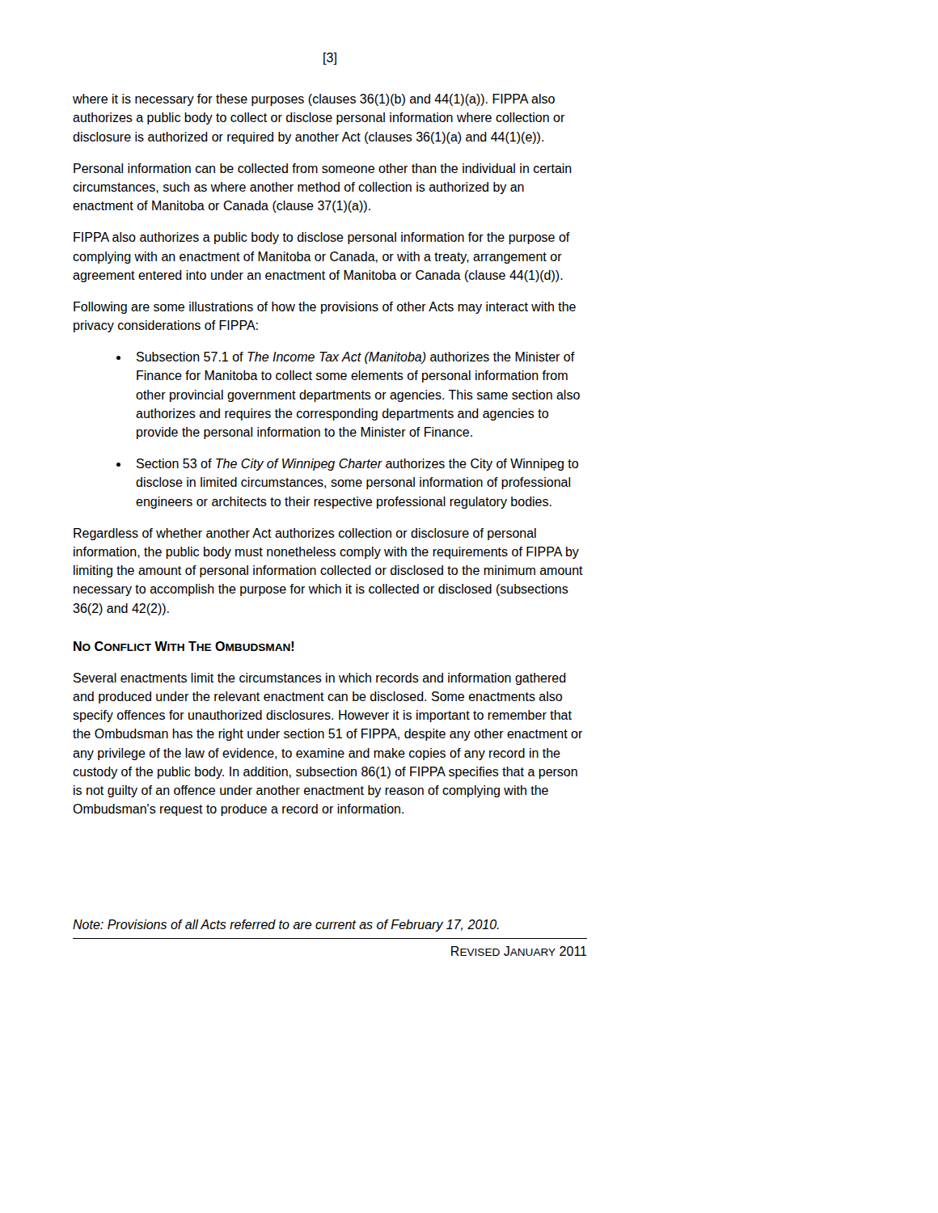[3]
where it is necessary for these purposes (clauses 36(1)(b) and 44(1)(a)). FIPPA also authorizes a public body to collect or disclose personal information where collection or disclosure is authorized or required by another Act (clauses 36(1)(a) and 44(1)(e)).
Personal information can be collected from someone other than the individual in certain circumstances, such as where another method of collection is authorized by an enactment of Manitoba or Canada (clause 37(1)(a)).
FIPPA also authorizes a public body to disclose personal information for the purpose of complying with an enactment of Manitoba or Canada, or with a treaty, arrangement or agreement entered into under an enactment of Manitoba or Canada (clause 44(1)(d)).
Following are some illustrations of how the provisions of other Acts may interact with the privacy considerations of FIPPA:
Subsection 57.1 of The Income Tax Act (Manitoba) authorizes the Minister of Finance for Manitoba to collect some elements of personal information from other provincial government departments or agencies. This same section also authorizes and requires the corresponding departments and agencies to provide the personal information to the Minister of Finance.
Section 53 of The City of Winnipeg Charter authorizes the City of Winnipeg to disclose in limited circumstances, some personal information of professional engineers or architects to their respective professional regulatory bodies.
Regardless of whether another Act authorizes collection or disclosure of personal information, the public body must nonetheless comply with the requirements of FIPPA by limiting the amount of personal information collected or disclosed to the minimum amount necessary to accomplish the purpose for which it is collected or disclosed (subsections 36(2) and 42(2)).
NO CONFLICT WITH THE OMBUDSMAN!
Several enactments limit the circumstances in which records and information gathered and produced under the relevant enactment can be disclosed. Some enactments also specify offences for unauthorized disclosures. However it is important to remember that the Ombudsman has the right under section 51 of FIPPA, despite any other enactment or any privilege of the law of evidence, to examine and make copies of any record in the custody of the public body. In addition, subsection 86(1) of FIPPA specifies that a person is not guilty of an offence under another enactment by reason of complying with the Ombudsman's request to produce a record or information.
Note: Provisions of all Acts referred to are current as of February 17, 2010.
REVISED JANUARY 2011